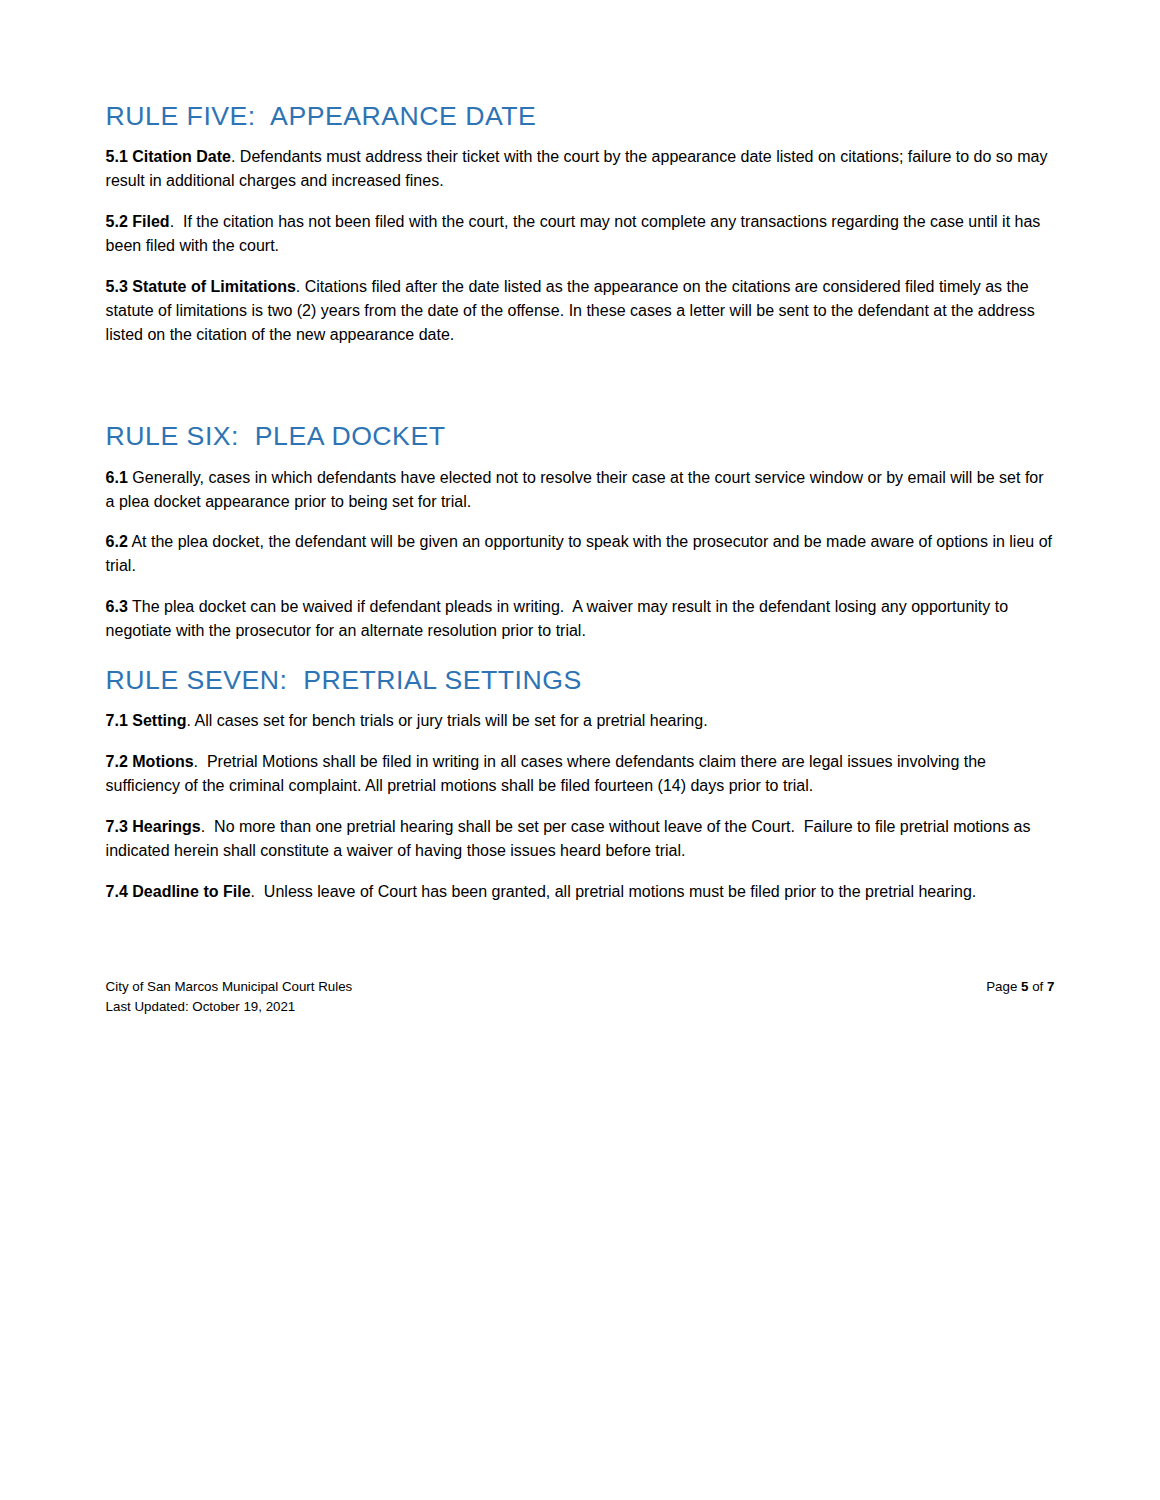RULE FIVE: APPEARANCE DATE
5.1 Citation Date. Defendants must address their ticket with the court by the appearance date listed on citations; failure to do so may result in additional charges and increased fines.
5.2 Filed. If the citation has not been filed with the court, the court may not complete any transactions regarding the case until it has been filed with the court.
5.3 Statute of Limitations. Citations filed after the date listed as the appearance on the citations are considered filed timely as the statute of limitations is two (2) years from the date of the offense. In these cases a letter will be sent to the defendant at the address listed on the citation of the new appearance date.
RULE SIX: PLEA DOCKET
6.1 Generally, cases in which defendants have elected not to resolve their case at the court service window or by email will be set for a plea docket appearance prior to being set for trial.
6.2 At the plea docket, the defendant will be given an opportunity to speak with the prosecutor and be made aware of options in lieu of trial.
6.3 The plea docket can be waived if defendant pleads in writing. A waiver may result in the defendant losing any opportunity to negotiate with the prosecutor for an alternate resolution prior to trial.
RULE SEVEN: PRETRIAL SETTINGS
7.1 Setting. All cases set for bench trials or jury trials will be set for a pretrial hearing.
7.2 Motions. Pretrial Motions shall be filed in writing in all cases where defendants claim there are legal issues involving the sufficiency of the criminal complaint. All pretrial motions shall be filed fourteen (14) days prior to trial.
7.3 Hearings. No more than one pretrial hearing shall be set per case without leave of the Court. Failure to file pretrial motions as indicated herein shall constitute a waiver of having those issues heard before trial.
7.4 Deadline to File. Unless leave of Court has been granted, all pretrial motions must be filed prior to the pretrial hearing.
City of San Marcos Municipal Court Rules
Last Updated: October 19, 2021
Page 5 of 7